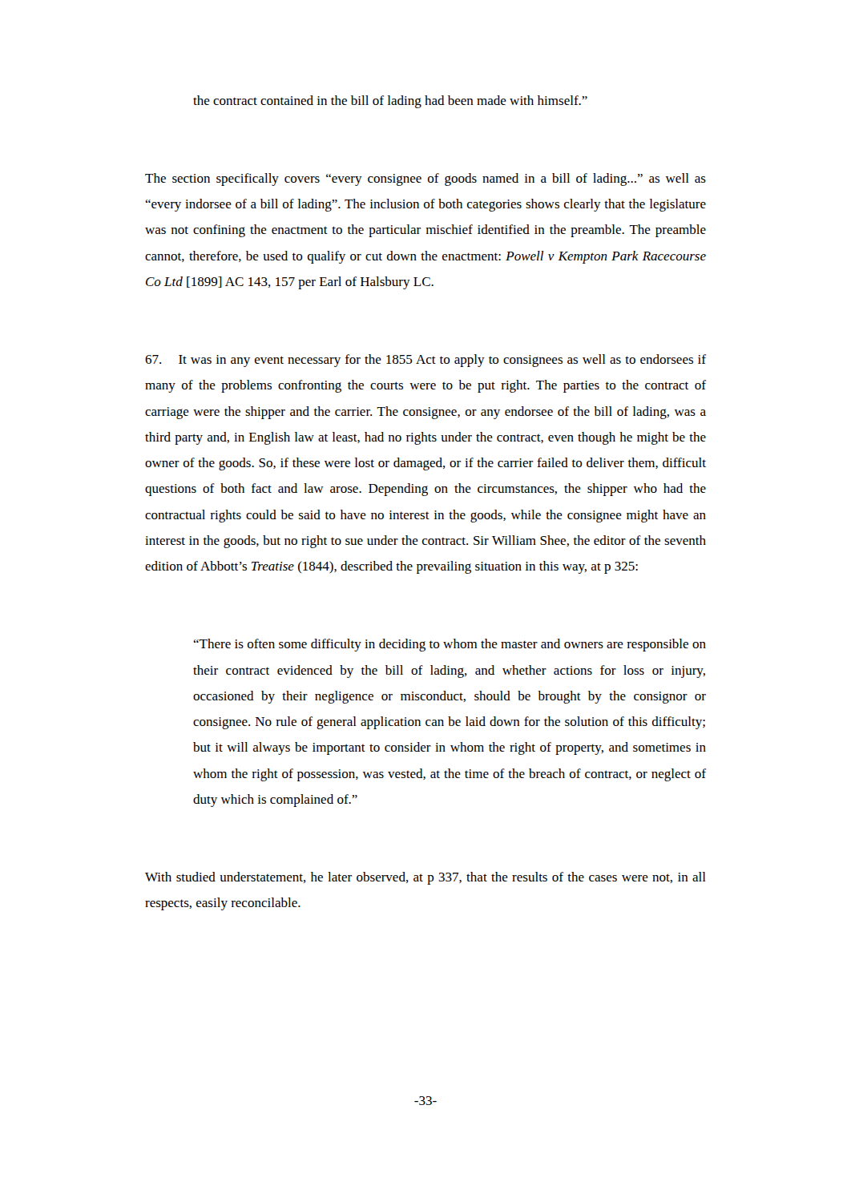the contract contained in the bill of lading had been made with himself.”
The section specifically covers “every consignee of goods named in a bill of lading...” as well as “every indorsee of a bill of lading”. The inclusion of both categories shows clearly that the legislature was not confining the enactment to the particular mischief identified in the preamble. The preamble cannot, therefore, be used to qualify or cut down the enactment: Powell v Kempton Park Racecourse Co Ltd [1899] AC 143, 157 per Earl of Halsbury LC.
67. It was in any event necessary for the 1855 Act to apply to consignees as well as to endorsees if many of the problems confronting the courts were to be put right. The parties to the contract of carriage were the shipper and the carrier. The consignee, or any endorsee of the bill of lading, was a third party and, in English law at least, had no rights under the contract, even though he might be the owner of the goods. So, if these were lost or damaged, or if the carrier failed to deliver them, difficult questions of both fact and law arose. Depending on the circumstances, the shipper who had the contractual rights could be said to have no interest in the goods, while the consignee might have an interest in the goods, but no right to sue under the contract. Sir William Shee, the editor of the seventh edition of Abbott’s Treatise (1844), described the prevailing situation in this way, at p 325:
“There is often some difficulty in deciding to whom the master and owners are responsible on their contract evidenced by the bill of lading, and whether actions for loss or injury, occasioned by their negligence or misconduct, should be brought by the consignor or consignee. No rule of general application can be laid down for the solution of this difficulty; but it will always be important to consider in whom the right of property, and sometimes in whom the right of possession, was vested, at the time of the breach of contract, or neglect of duty which is complained of.”
With studied understatement, he later observed, at p 337, that the results of the cases were not, in all respects, easily reconcilable.
-33-